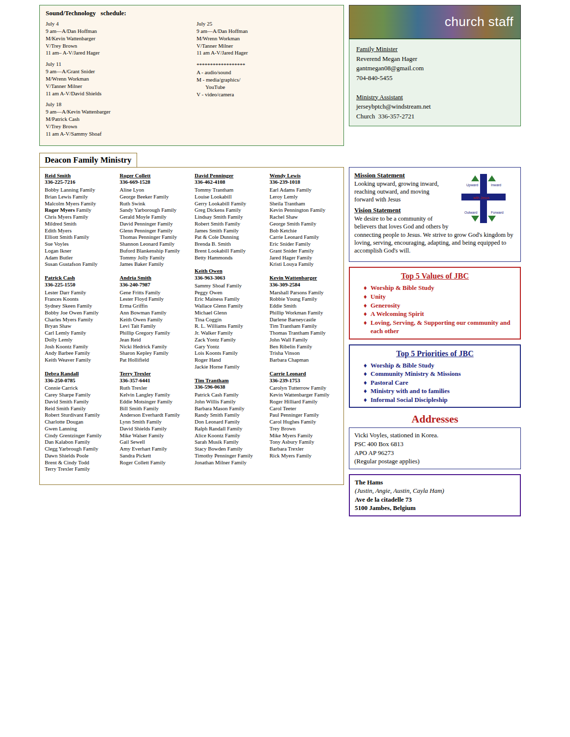Sound/Technology schedule:
July 4
9 am—A/Dan Hoffman
M/Kevin Wattenbarger
V/Trey Brown
11 am– A-V/Jared Hager
July 11
9 am—A/Grant Snider
M/Wrenn Workman
V/Tanner Milner
11 am A-V/David Shields
July 18
9 am—A/Kevin Wattenbarger
M/Patrick Cash
V/Trey Brown
11 am A-V/Sammy Shoaf
July 25
9 am—A/Dan Hoffman
M/Wrenn Workman
V/Tanner Milner
11 am A-V/Jared Hager
******************
A - audio/sound
M - media/graphics/
YouTube V - video/camera
church staff
Family Minister
Reverend Megan Hager
gantmegan08@gmail.com
704-840-5455
Ministry Assistant
jerseybptch@windstream.net
Church 336-357-2721
Deacon Family Ministry
Reid Smith 336-225-7216
Bobby Lanning Family
Brian Lewis Family
Malcolm Myers Family
Roger Myers Family
Chris Myers Family
Mildred Smith
Edith Myers
Elliott Smith Family
Sue Voyles
Logan Ikner
Adam Butler
Susan Gustafson Family
Patrick Cash 336-225-1550
Lester Darr Family
Frances Koonts
Sydney Skeen Family
Bobby Joe Owen Family
Charles Myers Family
Bryan Shaw
Carl Lemly Family
Dolly Lemly
Josh Koontz Family
Andy Barbee Family
Keith Weaver Family
Debra Randall 336-250-0785
Connie Carrick
Carey Sharpe Family
David Smith Family
Reid Smith Family
Robert Sturdivant Family
Charlotte Dougan
Gwen Lanning
Cindy Grentzinger Family
Dan Kalabon Family
Clegg Yarbrough Family
Dawn Shields Poole
Brent & Cindy Todd
Terry Trexler Family
Roger Collett 336-669-1528
Aline Lyon
George Beeker Family
Ruth Swink
Sandy Yarborough Family
Gerald Moyle Family
David Penninger Family
Glenn Penninger Family
Thomas Penninger Family
Shannon Leonard Family
Buford Blankenship Family
Tommy Jolly Family
James Baker Family
Andria Smith 336-240-7987
Gene Fritts Family
Lester Floyd Family
Erma Griffin
Ann Bowman Family
Keith Owen Family
Levi Tait Family
Phillip Gregory Family
Jean Reid
Nicki Hedrick Family
Sharon Kepley Family
Pat Hollifield
Terry Trexler 336-357-6441
Ruth Trexler
Kelvin Langley Family
Eddie Motsinger Family
Bill Smith Family
Anderson Everhardt Family
Lynn Smith Family
David Shields Family
Mike Walser Family
Gail Sewell
Amy Everhart Family
Sandra Pickett
Roger Collett Family
David Penninger 336-462-4108
Tommy Trantham
Louise Lookabill
Gerry Lookabill Family
Greg Dickens Family
Lindsay Smith Family
Robert Smith Family
James Smith Family
Pat & Cole Dunning
Brenda B. Smith
Brent Lookabill Family
Betty Hammonds
Keith Owen 336-963-3063
Sammy Shoaf Family
Peggy Owen
Eric Mainess Family
Wallace Glenn Family
Michael Glenn
Tina Coggin
R. L. Williams Family
Jr. Walker Family
Zack Yontz Family
Gary Yontz
Lois Koonts Family
Roger Hand
Jackie Horne Family
Tim Trantham 336-596-0638
Patrick Cash Family
John Willis Family
Barbara Mason Family
Randy Smith Family
Don Leonard Family
Ralph Randall Family
Alice Koontz Family
Sarah Musik Family
Stacy Bowden Family
Timothy Penninger Family
Jonathan Milner Family
Wendy Lewis 336-239-1018
Earl Adams Family
Leroy Lemly
Sheila Trantham
Kevin Pennington Family
Rachel Shaw
George Smith Family
Bob Ketchie
Carrie Leonard Family
Eric Snider Family
Grant Snider Family
Jared Hager Family
Kristi Louya Family
Kevin Wattenbarger 336-309-2584
Marshall Parsons Family
Robbie Young Family
Eddie Smith
Phillip Workman Family
Darlene Barneycastle
Tim Trantham Family
Thomas Trantham Family
John Wall Family
Ben Ribelin Family
Trisha Vinson
Barbara Chapman
Carrie Leonard 336-239-1753
Carolyn Tutterrow Family
Kevin Wattenbarger Family
Roger Hilliard Family
Carol Teeter
Paul Penninger Family
Carol Hughes Family
Trey Brown
Mike Myers Family
Tony Asbury Family
Barbara Trexler
Rick Myers Family
Upward Inward Outward Forward with Jesus
Mission Statement
Looking upward, growing inward, reaching outward, and moving forward with Jesus
Vision Statement
We desire to be a community of believers that loves God and others by connecting people to Jesus. We strive to grow God's kingdom by loving, serving, encouraging, adapting, and being equipped to accomplish God's will.
Top 5 Values of JBC
Worship & Bible Study
Unity
Generosity
A Welcoming Spirit
Loving, Serving, & Supporting our community and each other
Top 5 Priorities of JBC
Worship & Bible Study
Community Ministry & Missions
Pastoral Care
Ministry with and to families
Informal Social Discipleship
Addresses
Vicki Voyles, stationed in Korea.
PSC 400 Box 6813
APO AP 96273
(Regular postage applies)
The Hams
(Justin, Angie, Austin, Cayla Ham)
Ave de la citadelle 73
5100 Jambes, Belgium